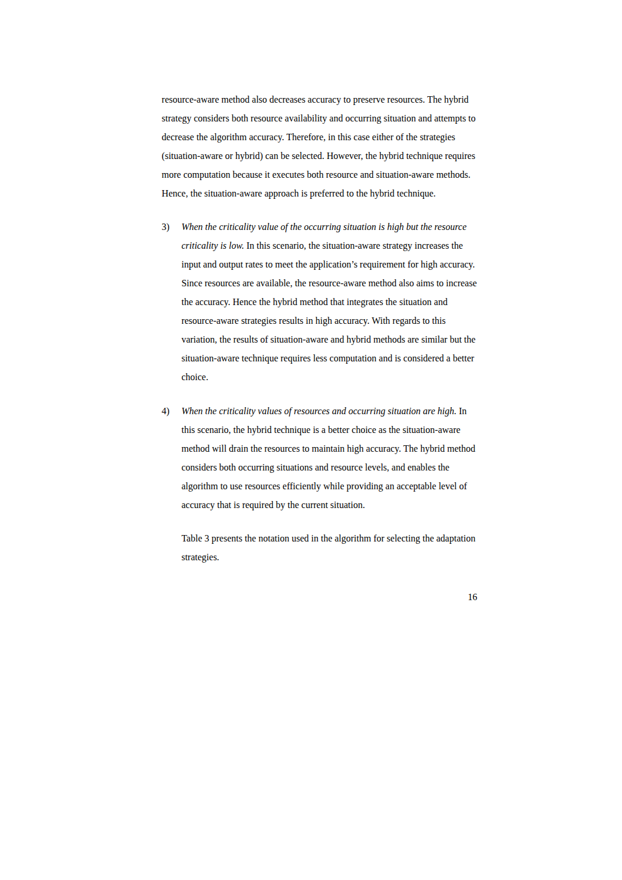resource-aware method also decreases accuracy to preserve resources. The hybrid strategy considers both resource availability and occurring situation and attempts to decrease the algorithm accuracy. Therefore, in this case either of the strategies (situation-aware or hybrid) can be selected. However, the hybrid technique requires more computation because it executes both resource and situation-aware methods. Hence, the situation-aware approach is preferred to the hybrid technique.
3) When the criticality value of the occurring situation is high but the resource criticality is low. In this scenario, the situation-aware strategy increases the input and output rates to meet the application’s requirement for high accuracy. Since resources are available, the resource-aware method also aims to increase the accuracy. Hence the hybrid method that integrates the situation and resource-aware strategies results in high accuracy. With regards to this variation, the results of situation-aware and hybrid methods are similar but the situation-aware technique requires less computation and is considered a better choice.
4) When the criticality values of resources and occurring situation are high. In this scenario, the hybrid technique is a better choice as the situation-aware method will drain the resources to maintain high accuracy. The hybrid method considers both occurring situations and resource levels, and enables the algorithm to use resources efficiently while providing an acceptable level of accuracy that is required by the current situation.
Table 3 presents the notation used in the algorithm for selecting the adaptation strategies.
16